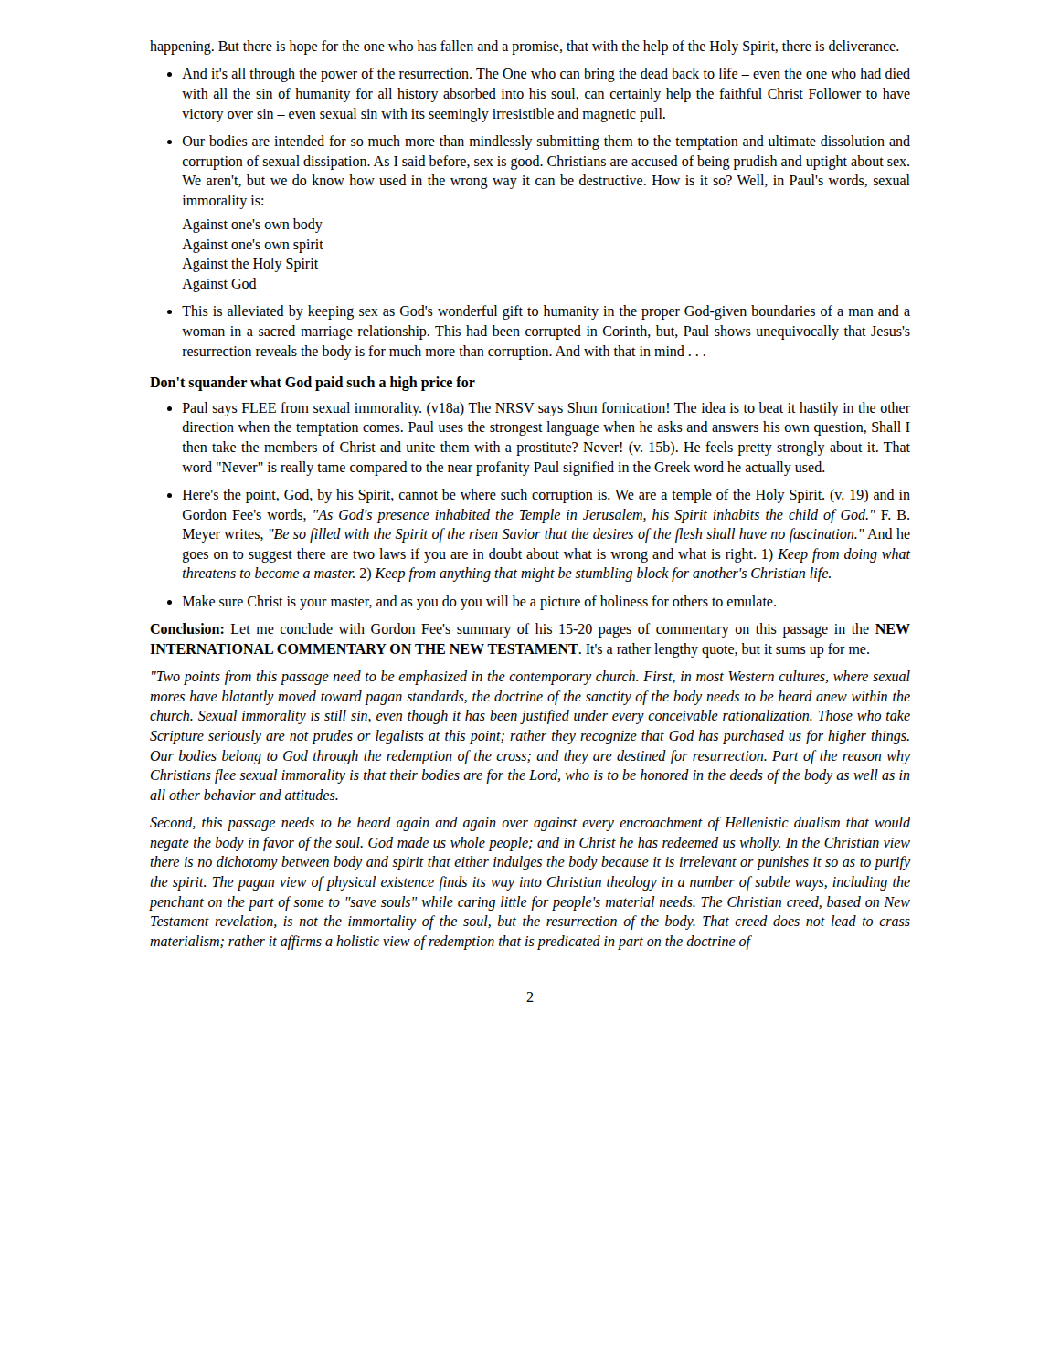happening. But there is hope for the one who has fallen and a promise, that with the help of the Holy Spirit, there is deliverance.
And it's all through the power of the resurrection. The One who can bring the dead back to life – even the one who had died with all the sin of humanity for all history absorbed into his soul, can certainly help the faithful Christ Follower to have victory over sin – even sexual sin with its seemingly irresistible and magnetic pull.
Our bodies are intended for so much more than mindlessly submitting them to the temptation and ultimate dissolution and corruption of sexual dissipation. As I said before, sex is good. Christians are accused of being prudish and uptight about sex. We aren't, but we do know how used in the wrong way it can be destructive. How is it so? Well, in Paul's words, sexual immorality is:
Against one's own body
Against one's own spirit
Against the Holy Spirit
Against God
This is alleviated by keeping sex as God's wonderful gift to humanity in the proper God-given boundaries of a man and a woman in a sacred marriage relationship. This had been corrupted in Corinth, but, Paul shows unequivocally that Jesus's resurrection reveals the body is for much more than corruption. And with that in mind . . .
Don't squander what God paid such a high price for
Paul says FLEE from sexual immorality. (v18a) The NRSV says Shun fornication! The idea is to beat it hastily in the other direction when the temptation comes. Paul uses the strongest language when he asks and answers his own question, Shall I then take the members of Christ and unite them with a prostitute? Never! (v. 15b). He feels pretty strongly about it. That word "Never" is really tame compared to the near profanity Paul signified in the Greek word he actually used.
Here's the point, God, by his Spirit, cannot be where such corruption is. We are a temple of the Holy Spirit. (v. 19) and in Gordon Fee's words, "As God's presence inhabited the Temple in Jerusalem, his Spirit inhabits the child of God." F. B. Meyer writes, "Be so filled with the Spirit of the risen Savior that the desires of the flesh shall have no fascination." And he goes on to suggest there are two laws if you are in doubt about what is wrong and what is right. 1) Keep from doing what threatens to become a master. 2) Keep from anything that might be stumbling block for another's Christian life.
Make sure Christ is your master, and as you do you will be a picture of holiness for others to emulate.
Conclusion: Let me conclude with Gordon Fee's summary of his 15-20 pages of commentary on this passage in the NEW INTERNATIONAL COMMENTARY ON THE NEW TESTAMENT. It's a rather lengthy quote, but it sums up for me.
"Two points from this passage need to be emphasized in the contemporary church. First, in most Western cultures, where sexual mores have blatantly moved toward pagan standards, the doctrine of the sanctity of the body needs to be heard anew within the church. Sexual immorality is still sin, even though it has been justified under every conceivable rationalization. Those who take Scripture seriously are not prudes or legalists at this point; rather they recognize that God has purchased us for higher things. Our bodies belong to God through the redemption of the cross; and they are destined for resurrection. Part of the reason why Christians flee sexual immorality is that their bodies are for the Lord, who is to be honored in the deeds of the body as well as in all other behavior and attitudes.
Second, this passage needs to be heard again and again over against every encroachment of Hellenistic dualism that would negate the body in favor of the soul. God made us whole people; and in Christ he has redeemed us wholly. In the Christian view there is no dichotomy between body and spirit that either indulges the body because it is irrelevant or punishes it so as to purify the spirit. The pagan view of physical existence finds its way into Christian theology in a number of subtle ways, including the penchant on the part of some to "save souls" while caring little for people's material needs. The Christian creed, based on New Testament revelation, is not the immortality of the soul, but the resurrection of the body. That creed does not lead to crass materialism; rather it affirms a holistic view of redemption that is predicated in part on the doctrine of
2